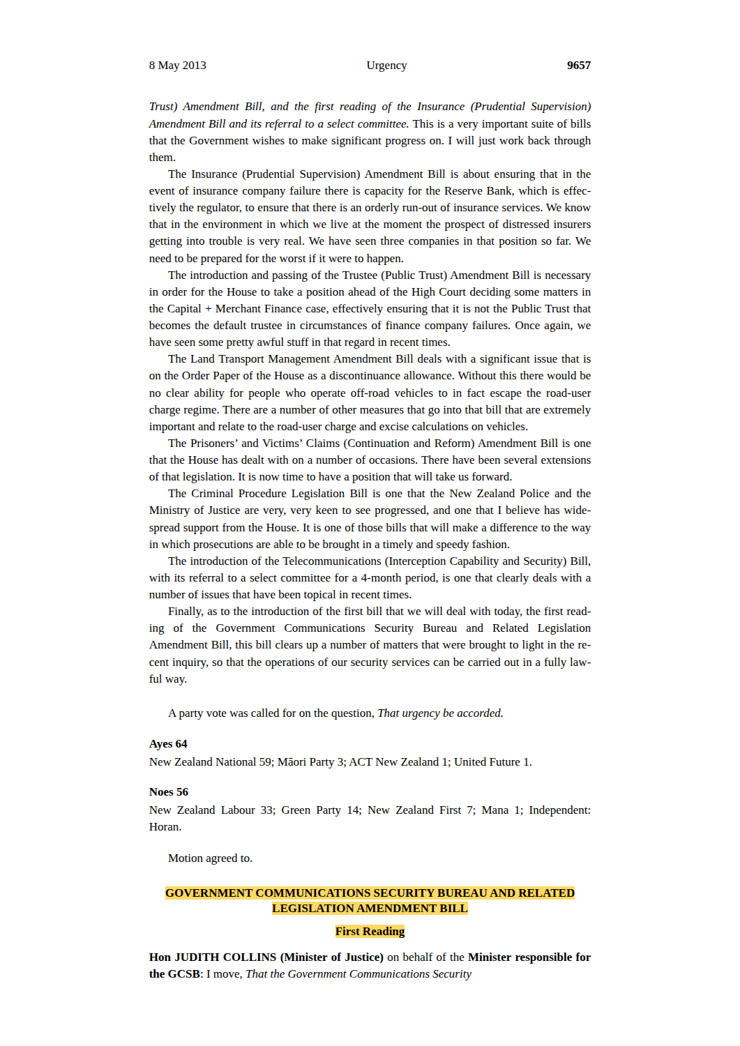8 May 2013 Urgency 9657
Trust) Amendment Bill, and the first reading of the Insurance (Prudential Supervision) Amendment Bill and its referral to a select committee. This is a very important suite of bills that the Government wishes to make significant progress on. I will just work back through them.
The Insurance (Prudential Supervision) Amendment Bill is about ensuring that in the event of insurance company failure there is capacity for the Reserve Bank, which is effectively the regulator, to ensure that there is an orderly run-out of insurance services. We know that in the environment in which we live at the moment the prospect of distressed insurers getting into trouble is very real. We have seen three companies in that position so far. We need to be prepared for the worst if it were to happen.
The introduction and passing of the Trustee (Public Trust) Amendment Bill is necessary in order for the House to take a position ahead of the High Court deciding some matters in the Capital + Merchant Finance case, effectively ensuring that it is not the Public Trust that becomes the default trustee in circumstances of finance company failures. Once again, we have seen some pretty awful stuff in that regard in recent times.
The Land Transport Management Amendment Bill deals with a significant issue that is on the Order Paper of the House as a discontinuance allowance. Without this there would be no clear ability for people who operate off-road vehicles to in fact escape the road-user charge regime. There are a number of other measures that go into that bill that are extremely important and relate to the road-user charge and excise calculations on vehicles.
The Prisoners’ and Victims’ Claims (Continuation and Reform) Amendment Bill is one that the House has dealt with on a number of occasions. There have been several extensions of that legislation. It is now time to have a position that will take us forward.
The Criminal Procedure Legislation Bill is one that the New Zealand Police and the Ministry of Justice are very, very keen to see progressed, and one that I believe has widespread support from the House. It is one of those bills that will make a difference to the way in which prosecutions are able to be brought in a timely and speedy fashion.
The introduction of the Telecommunications (Interception Capability and Security) Bill, with its referral to a select committee for a 4-month period, is one that clearly deals with a number of issues that have been topical in recent times.
Finally, as to the introduction of the first bill that we will deal with today, the first reading of the Government Communications Security Bureau and Related Legislation Amendment Bill, this bill clears up a number of matters that were brought to light in the recent inquiry, so that the operations of our security services can be carried out in a fully lawful way.
A party vote was called for on the question, That urgency be accorded.
Ayes 64
New Zealand National 59; Māori Party 3; ACT New Zealand 1; United Future 1.
Noes 56
New Zealand Labour 33; Green Party 14; New Zealand First 7; Mana 1; Independent: Horan.
Motion agreed to.
GOVERNMENT COMMUNICATIONS SECURITY BUREAU AND RELATED
LEGISLATION AMENDMENT BILL
First Reading
Hon JUDITH COLLINS (Minister of Justice) on behalf of the Minister responsible for the GCSB: I move, That the Government Communications Security